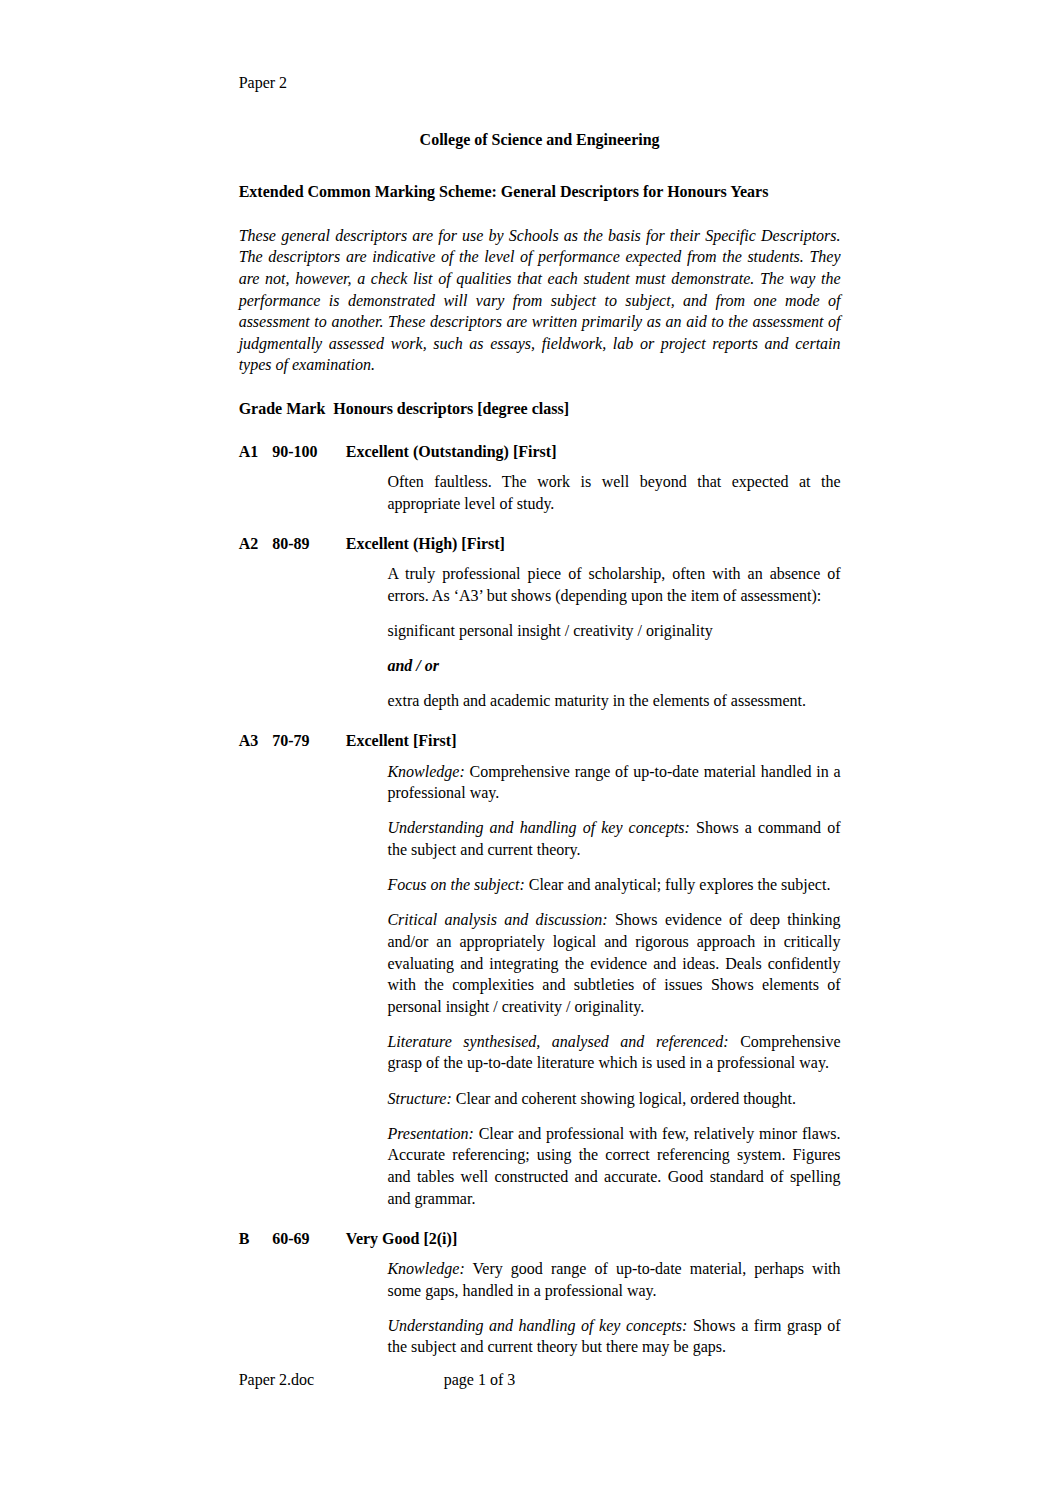Paper 2
College of Science and Engineering
Extended Common Marking Scheme: General Descriptors for Honours Years
These general descriptors are for use by Schools as the basis for their Specific Descriptors. The descriptors are indicative of the level of performance expected from the students. They are not, however, a check list of qualities that each student must demonstrate. The way the performance is demonstrated will vary from subject to subject, and from one mode of assessment to another. These descriptors are written primarily as an aid to the assessment of judgmentally assessed work, such as essays, fieldwork, lab or project reports and certain types of examination.
Grade Mark Honours descriptors [degree class]
A190-100 Excellent (Outstanding) [First]
Often faultless. The work is well beyond that expected at the appropriate level of study.
A280-89 Excellent (High) [First]
A truly professional piece of scholarship, often with an absence of errors. As ‘A3’ but shows (depending upon the item of assessment):
significant personal insight / creativity / originality
and / or
extra depth and academic maturity in the elements of assessment.
A370-79 Excellent [First]
Knowledge: Comprehensive range of up-to-date material handled in a professional way.
Understanding and handling of key concepts: Shows a command of the subject and current theory.
Focus on the subject: Clear and analytical; fully explores the subject.
Critical analysis and discussion: Shows evidence of deep thinking and/or an appropriately logical and rigorous approach in critically evaluating and integrating the evidence and ideas. Deals confidently with the complexities and subtleties of issues Shows elements of personal insight / creativity / originality.
Literature synthesised, analysed and referenced: Comprehensive grasp of the up-to-date literature which is used in a professional way.
Structure: Clear and coherent showing logical, ordered thought.
Presentation: Clear and professional with few, relatively minor flaws. Accurate referencing; using the correct referencing system. Figures and tables well constructed and accurate. Good standard of spelling and grammar.
B 60-69 Very Good [2(i)]
Knowledge: Very good range of up-to-date material, perhaps with some gaps, handled in a professional way.
Understanding and handling of key concepts: Shows a firm grasp of the subject and current theory but there may be gaps.
Paper 2.doc page 1 of 3